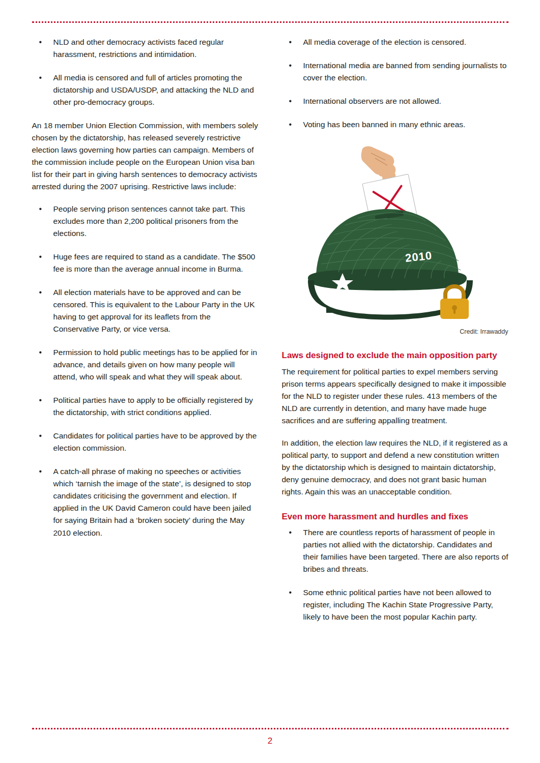NLD and other democracy activists faced regular harassment, restrictions and intimidation.
All media is censored and full of articles promoting the dictatorship and USDA/USDP, and attacking the NLD and other pro-democracy groups.
An 18 member Union Election Commission, with members solely chosen by the dictatorship, has released severely restrictive election laws governing how parties can campaign. Members of the commission include people on the European Union visa ban list for their part in giving harsh sentences to democracy activists arrested during the 2007 uprising. Restrictive laws include:
People serving prison sentences cannot take part. This excludes more than 2,200 political prisoners from the elections.
Huge fees are required to stand as a candidate. The $500 fee is more than the average annual income in Burma.
All election materials have to be approved and can be censored. This is equivalent to the Labour Party in the UK having to get approval for its leaflets from the Conservative Party, or vice versa.
Permission to hold public meetings has to be applied for in advance, and details given on how many people will attend, who will speak and what they will speak about.
Political parties have to apply to be officially registered by the dictatorship, with strict conditions applied.
Candidates for political parties have to be approved by the election commission.
A catch-all phrase of making no speeches or activities which ‘tarnish the image of the state’, is designed to stop candidates criticising the government and election. If applied in the UK David Cameron could have been jailed for saying Britain had a ‘broken society’ during the May 2010 election.
All media coverage of the election is censored.
International media are banned from sending journalists to cover the election.
International observers are not allowed.
Voting has been banned in many ethnic areas.
2010
Credit: Irrawaddy
Laws designed to exclude the main opposition party
The requirement for political parties to expel members serving prison terms appears specifically designed to make it impossible for the NLD to register under these rules. 413 members of the NLD are currently in detention, and many have made huge sacrifices and are suffering appalling treatment.
In addition, the election law requires the NLD, if it registered as a political party, to support and defend a new constitution written by the dictatorship which is designed to maintain dictatorship, deny genuine democracy, and does not grant basic human rights. Again this was an unacceptable condition.
Even more harassment and hurdles and fixes
There are countless reports of harassment of people in parties not allied with the dictatorship. Candidates and their families have been targeted. There are also reports of bribes and threats.
Some ethnic political parties have not been allowed to register, including The Kachin State Progressive Party, likely to have been the most popular Kachin party.
2